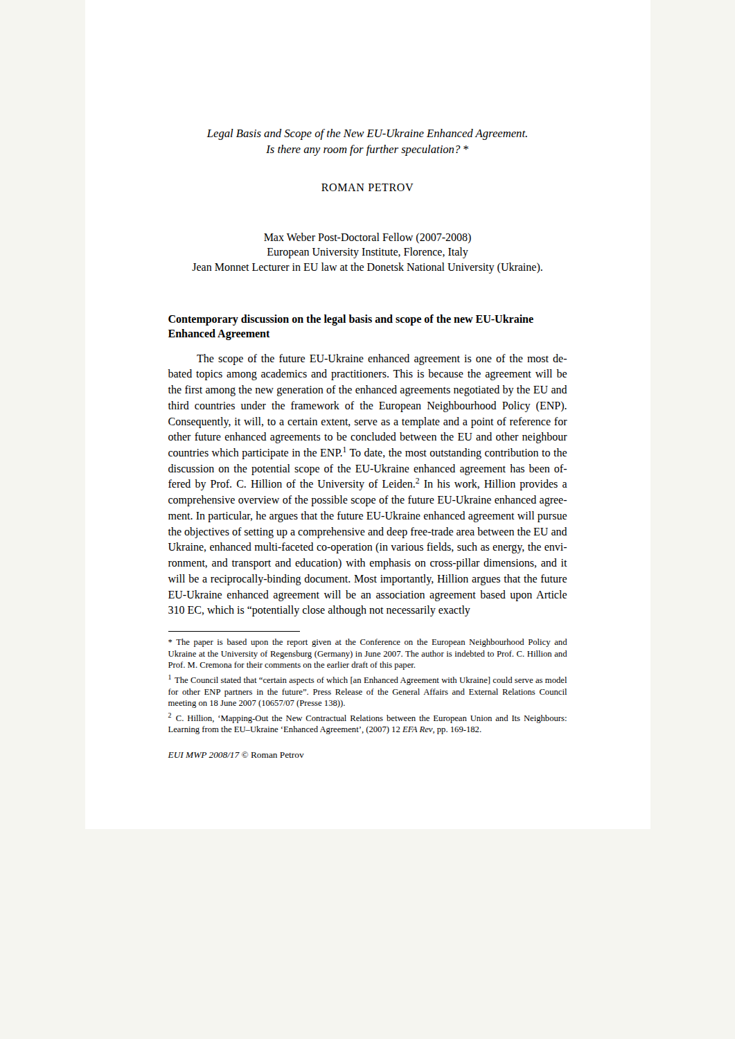Legal Basis and Scope of the New EU-Ukraine Enhanced Agreement.
Is there any room for further speculation? *
ROMAN PETROV
Max Weber Post-Doctoral Fellow (2007-2008)
European University Institute, Florence, Italy
Jean Monnet Lecturer in EU law at the Donetsk National University (Ukraine).
Contemporary discussion on the legal basis and scope of the new EU-Ukraine Enhanced Agreement
The scope of the future EU-Ukraine enhanced agreement is one of the most debated topics among academics and practitioners. This is because the agreement will be the first among the new generation of the enhanced agreements negotiated by the EU and third countries under the framework of the European Neighbourhood Policy (ENP). Consequently, it will, to a certain extent, serve as a template and a point of reference for other future enhanced agreements to be concluded between the EU and other neighbour countries which participate in the ENP.1 To date, the most outstanding contribution to the discussion on the potential scope of the EU-Ukraine enhanced agreement has been offered by Prof. C. Hillion of the University of Leiden.2 In his work, Hillion provides a comprehensive overview of the possible scope of the future EU-Ukraine enhanced agreement. In particular, he argues that the future EU-Ukraine enhanced agreement will pursue the objectives of setting up a comprehensive and deep free-trade area between the EU and Ukraine, enhanced multi-faceted co-operation (in various fields, such as energy, the environment, and transport and education) with emphasis on cross-pillar dimensions, and it will be a reciprocally-binding document. Most importantly, Hillion argues that the future EU-Ukraine enhanced agreement will be an association agreement based upon Article 310 EC, which is “potentially close although not necessarily exactly
* The paper is based upon the report given at the Conference on the European Neighbourhood Policy and Ukraine at the University of Regensburg (Germany) in June 2007. The author is indebted to Prof. C. Hillion and Prof. M. Cremona for their comments on the earlier draft of this paper.
1 The Council stated that “certain aspects of which [an Enhanced Agreement with Ukraine] could serve as model for other ENP partners in the future”. Press Release of the General Affairs and External Relations Council meeting on 18 June 2007 (10657/07 (Presse 138)).
2 C. Hillion, ‘Mapping-Out the New Contractual Relations between the European Union and Its Neighbours: Learning from the EU–Ukraine ‘Enhanced Agreement’, (2007) 12 EFA Rev, pp. 169-182.
EUI MWP 2008/17 © Roman Petrov